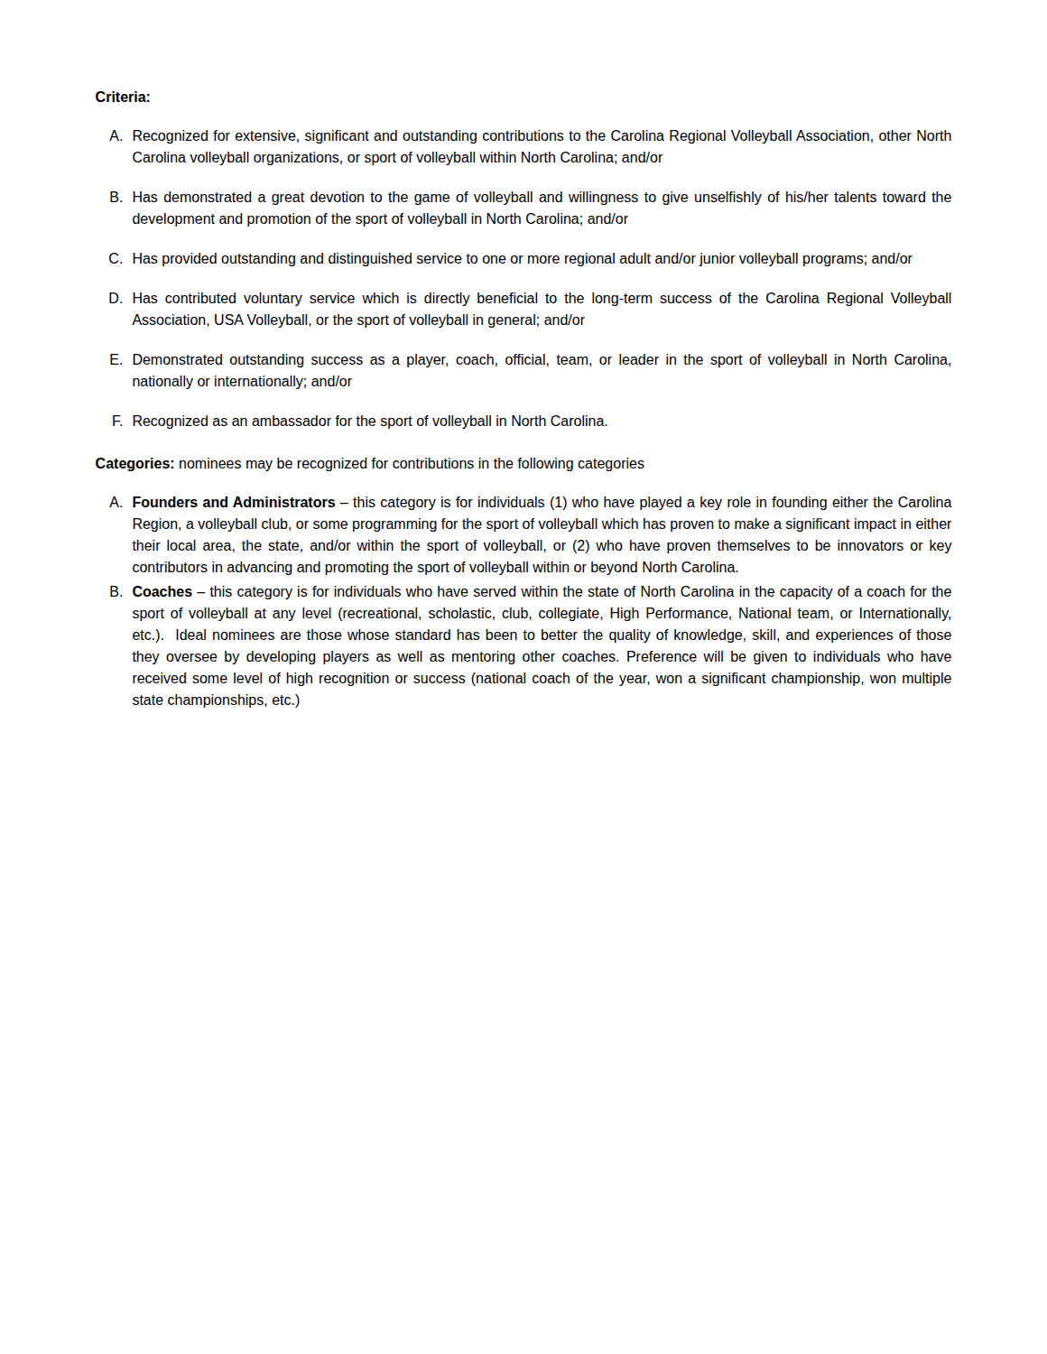Criteria:
Recognized for extensive, significant and outstanding contributions to the Carolina Regional Volleyball Association, other North Carolina volleyball organizations, or sport of volleyball within North Carolina; and/or
Has demonstrated a great devotion to the game of volleyball and willingness to give unselfishly of his/her talents toward the development and promotion of the sport of volleyball in North Carolina; and/or
Has provided outstanding and distinguished service to one or more regional adult and/or junior volleyball programs; and/or
Has contributed voluntary service which is directly beneficial to the long-term success of the Carolina Regional Volleyball Association, USA Volleyball, or the sport of volleyball in general; and/or
Demonstrated outstanding success as a player, coach, official, team, or leader in the sport of volleyball in North Carolina, nationally or internationally; and/or
Recognized as an ambassador for the sport of volleyball in North Carolina.
Categories: nominees may be recognized for contributions in the following categories
Founders and Administrators – this category is for individuals (1) who have played a key role in founding either the Carolina Region, a volleyball club, or some programming for the sport of volleyball which has proven to make a significant impact in either their local area, the state, and/or within the sport of volleyball, or (2) who have proven themselves to be innovators or key contributors in advancing and promoting the sport of volleyball within or beyond North Carolina.
Coaches – this category is for individuals who have served within the state of North Carolina in the capacity of a coach for the sport of volleyball at any level (recreational, scholastic, club, collegiate, High Performance, National team, or Internationally, etc.). Ideal nominees are those whose standard has been to better the quality of knowledge, skill, and experiences of those they oversee by developing players as well as mentoring other coaches. Preference will be given to individuals who have received some level of high recognition or success (national coach of the year, won a significant championship, won multiple state championships, etc.)